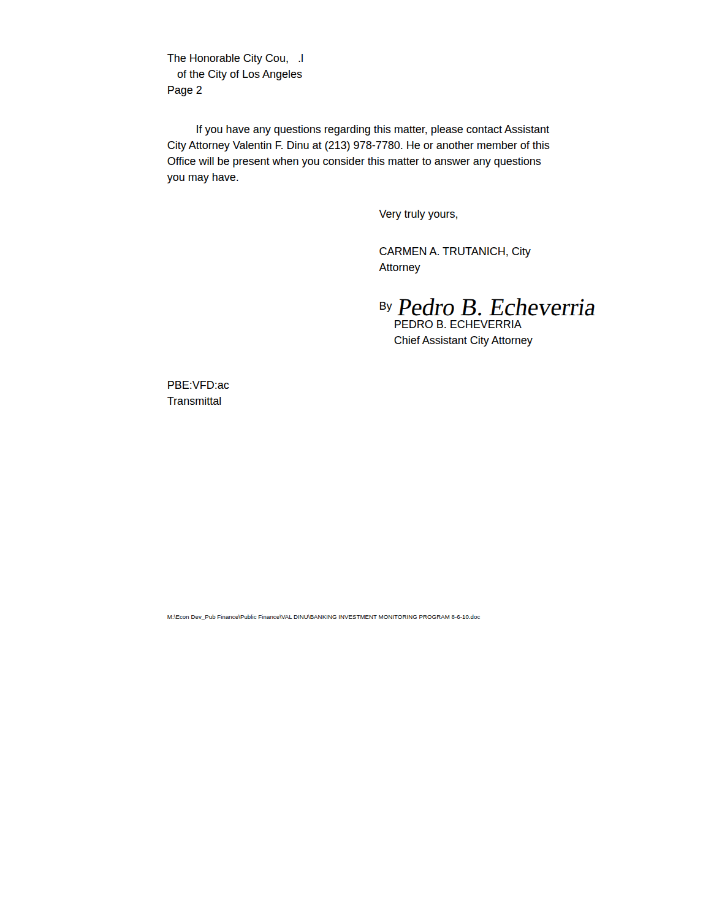The Honorable City Cou, .l
of the City of Los Angeles
Page 2
If you have any questions regarding this matter, please contact Assistant City Attorney Valentin F. Dinu at (213) 978-7780. He or another member of this Office will be present when you consider this matter to answer any questions you may have.
Very truly yours,
CARMEN A. TRUTANICH, City Attorney
By Pedro B. Echeverria
PEDRO B. ECHEVERRIA
Chief Assistant City Attorney
PBE:VFD:ac
Transmittal
M:\Econ Dev_Pub Finance\Public Finance\VAL DINU\BANKING INVESTMENT MONITORING PROGRAM 8-6-10.doc